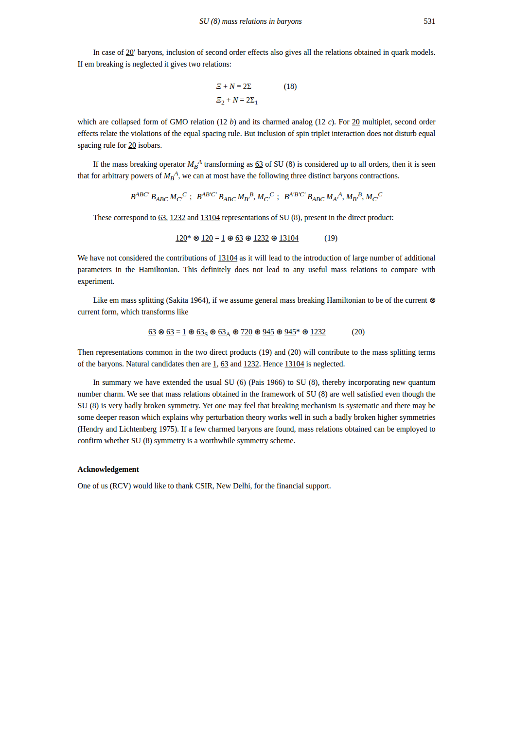SU (8) mass relations in baryons 531
In case of 20′ baryons, inclusion of second order effects also gives all the relations obtained in quark models. If em breaking is neglected it gives two relations:
Ξ + N = 2Σ Ξ2 + N = 2Σ1
(18)
which are collapsed form of GMO relation (12 b) and its charmed analog (12 c). For 20 multiplet, second order effects relate the violations of the equal spacing rule. But inclusion of spin triplet interaction does not disturb equal spacing rule for 20 isobars.
If the mass breaking operator MBA transforming as 63 of SU (8) is considered up to all orders, then it is seen that for arbitrary powers of MBA, we can at most have the following three distinct baryons contractions.
BABC′ BABC MC′C; BAB′C′ BABC MB′B, MC′C; BA′B′C′ BABC MA′A, MB′B, MC′C
These correspond to 63, 1232 and 13104 representations of SU (8), present in the direct product:
120* ⊗ 120 = 1 ⊕ 63 ⊕ 1232 ⊕ 13104
(19)
We have not considered the contributions of 13104 as it will lead to the introduction of large number of additional parameters in the Hamiltonian. This definitely does not lead to any useful mass relations to compare with experiment.
Like em mass splitting (Sakita 1964), if we assume general mass breaking Hamiltonian to be of the current ⊗ current form, which transforms like
63 ⊗ 63 = 1 ⊕ 63S ⊕ 63A ⊕ 720 ⊕ 945 ⊕ 945* ⊕ 1232
(20)
Then representations common in the two direct products (19) and (20) will contribute to the mass splitting terms of the baryons. Natural candidates then are 1, 63 and 1232. Hence 13104 is neglected.
In summary we have extended the usual SU (6) (Pais 1966) to SU (8), thereby incorporating new quantum number charm. We see that mass relations obtained in the framework of SU (8) are well satisfied even though the SU (8) is very badly broken symmetry. Yet one may feel that breaking mechanism is systematic and there may be some deeper reason which explains why perturbation theory works well in such a badly broken higher symmetries (Hendry and Lichtenberg 1975). If a few charmed baryons are found, mass relations obtained can be employed to confirm whether SU (8) symmetry is a worthwhile symmetry scheme.
Acknowledgement
One of us (RCV) would like to thank CSIR, New Delhi, for the financial support.